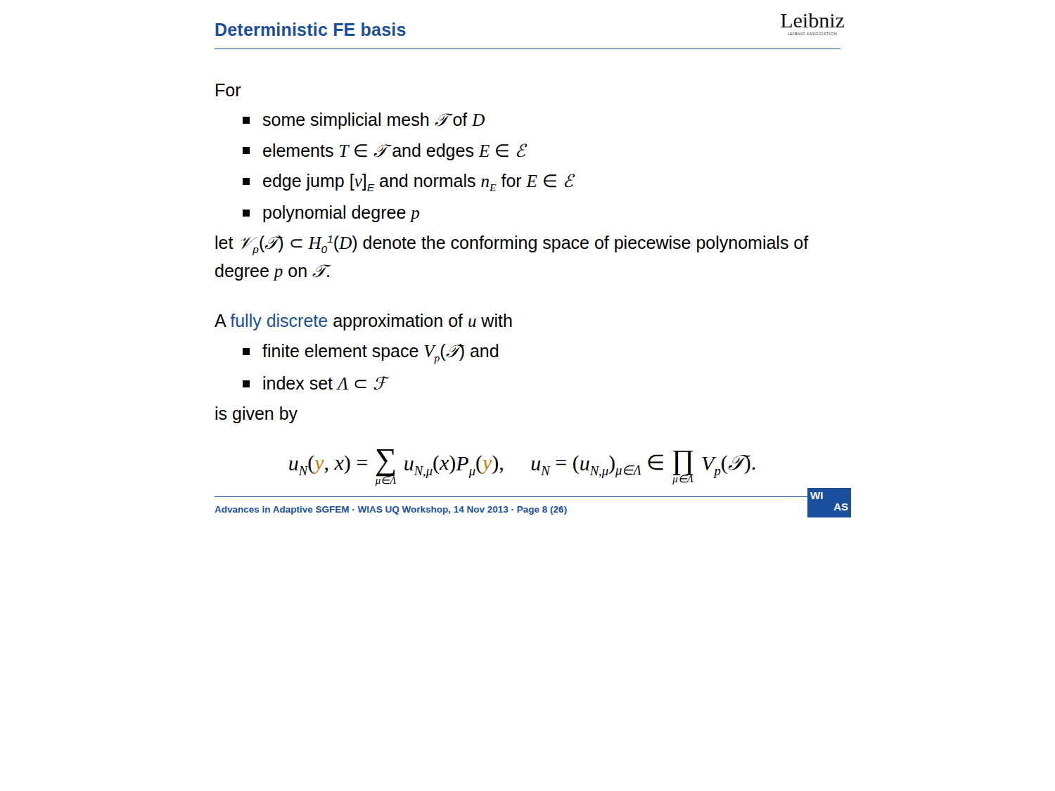Deterministic FE basis
LeibnizLEIBNIZ ASSOCIATION
For
some simplicial mesh 𝒯 of D
elements T ∈ 𝒯 and edges E ∈ ℰ
edge jump [v]E and normals nE for E ∈ ℰ
polynomial degree p
let 𝒱p(𝒯) ⊂ H01(D) denote the conforming space of piecewise polynomials of degree p on 𝒯.
A fully discrete approximation of u with
finite element space Vp(𝒯) and
index set Λ ⊂ ℱ
is given by
uN(y, x) = ∑μ∈Λ uN,μ(x)Pμ(y), uN = (uN,μ)μ∈Λ ∈ ∏μ∈Λ Vp(𝒯).
Advances in Adaptive SGFEM · WIAS UQ Workshop, 14 Nov 2013 · Page 8 (26)
WI AS